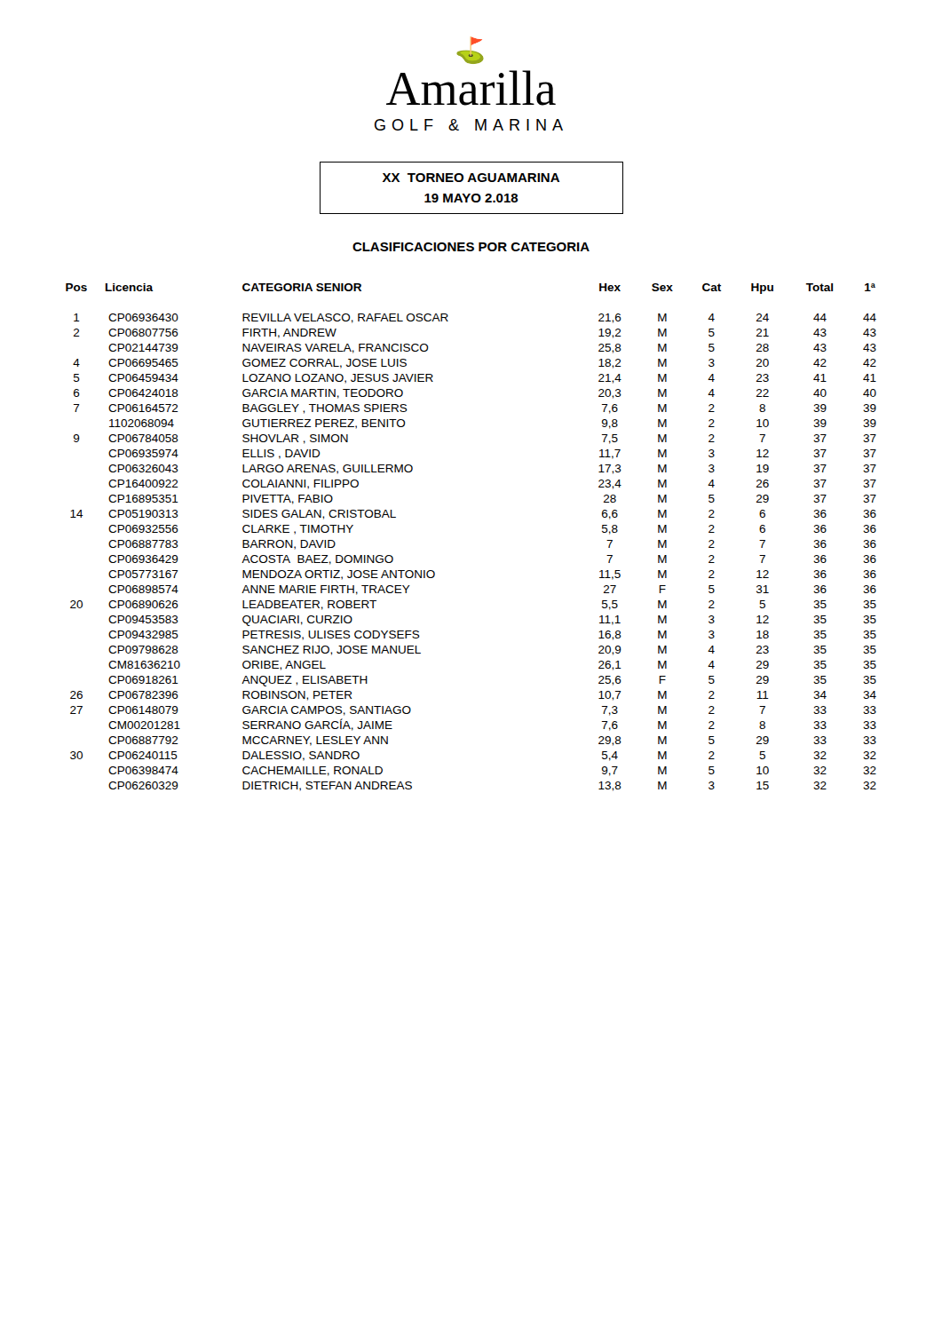⛳
Amarilla
GOLF & MARINA
XX TORNEO AGUAMARINA
19 MAYO 2.018
CLASIFICACIONES POR CATEGORIA
| Pos | Licencia | CATEGORIA SENIOR | Hex | Sex | Cat | Hpu | Total | 1ª |
| --- | --- | --- | --- | --- | --- | --- | --- | --- |
| 1 | CP06936430 | REVILLA VELASCO, RAFAEL OSCAR | 21,6 | M | 4 | 24 | 44 | 44 |
| 2 | CP06807756 | FIRTH, ANDREW | 19,2 | M | 5 | 21 | 43 | 43 |
| | CP02144739 | NAVEIRAS VARELA, FRANCISCO | 25,8 | M | 5 | 28 | 43 | 43 |
| 4 | CP06695465 | GOMEZ CORRAL, JOSE LUIS | 18,2 | M | 3 | 20 | 42 | 42 |
| 5 | CP06459434 | LOZANO LOZANO, JESUS JAVIER | 21,4 | M | 4 | 23 | 41 | 41 |
| 6 | CP06424018 | GARCIA MARTIN, TEODORO | 20,3 | M | 4 | 22 | 40 | 40 |
| 7 | CP06164572 | BAGGLEY , THOMAS SPIERS | 7,6 | M | 2 | 8 | 39 | 39 |
| | 1102068094 | GUTIERREZ PEREZ, BENITO | 9,8 | M | 2 | 10 | 39 | 39 |
| 9 | CP06784058 | SHOVLAR , SIMON | 7,5 | M | 2 | 7 | 37 | 37 |
| | CP06935974 | ELLIS , DAVID | 11,7 | M | 3 | 12 | 37 | 37 |
| | CP06326043 | LARGO ARENAS, GUILLERMO | 17,3 | M | 3 | 19 | 37 | 37 |
| | CP16400922 | COLAIANNI, FILIPPO | 23,4 | M | 4 | 26 | 37 | 37 |
| | CP16895351 | PIVETTA, FABIO | 28 | M | 5 | 29 | 37 | 37 |
| 14 | CP05190313 | SIDES GALAN, CRISTOBAL | 6,6 | M | 2 | 6 | 36 | 36 |
| | CP06932556 | CLARKE , TIMOTHY | 5,8 | M | 2 | 6 | 36 | 36 |
| | CP06887783 | BARRON, DAVID | 7 | M | 2 | 7 | 36 | 36 |
| | CP06936429 | ACOSTA BAEZ, DOMINGO | 7 | M | 2 | 7 | 36 | 36 |
| | CP05773167 | MENDOZA ORTIZ, JOSE ANTONIO | 11,5 | M | 2 | 12 | 36 | 36 |
| | CP06898574 | ANNE MARIE FIRTH, TRACEY | 27 | F | 5 | 31 | 36 | 36 |
| 20 | CP06890626 | LEADBEATER, ROBERT | 5,5 | M | 2 | 5 | 35 | 35 |
| | CP09453583 | QUACIARI, CURZIO | 11,1 | M | 3 | 12 | 35 | 35 |
| | CP09432985 | PETRESIS, ULISES CODYSEFS | 16,8 | M | 3 | 18 | 35 | 35 |
| | CP09798628 | SANCHEZ RIJO, JOSE MANUEL | 20,9 | M | 4 | 23 | 35 | 35 |
| | CM81636210 | ORIBE, ANGEL | 26,1 | M | 4 | 29 | 35 | 35 |
| | CP06918261 | ANQUEZ , ELISABETH | 25,6 | F | 5 | 29 | 35 | 35 |
| 26 | CP06782396 | ROBINSON, PETER | 10,7 | M | 2 | 11 | 34 | 34 |
| 27 | CP06148079 | GARCIA CAMPOS, SANTIAGO | 7,3 | M | 2 | 7 | 33 | 33 |
| | CM00201281 | SERRANO GARCÍA, JAIME | 7,6 | M | 2 | 8 | 33 | 33 |
| | CP06887792 | MCCARNEY, LESLEY ANN | 29,8 | M | 5 | 29 | 33 | 33 |
| 30 | CP06240115 | DALESSIO, SANDRO | 5,4 | M | 2 | 5 | 32 | 32 |
| | CP06398474 | CACHEMAILLE, RONALD | 9,7 | M | 5 | 10 | 32 | 32 |
| | CP06260329 | DIETRICH, STEFAN ANDREAS | 13,8 | M | 3 | 15 | 32 | 32 |